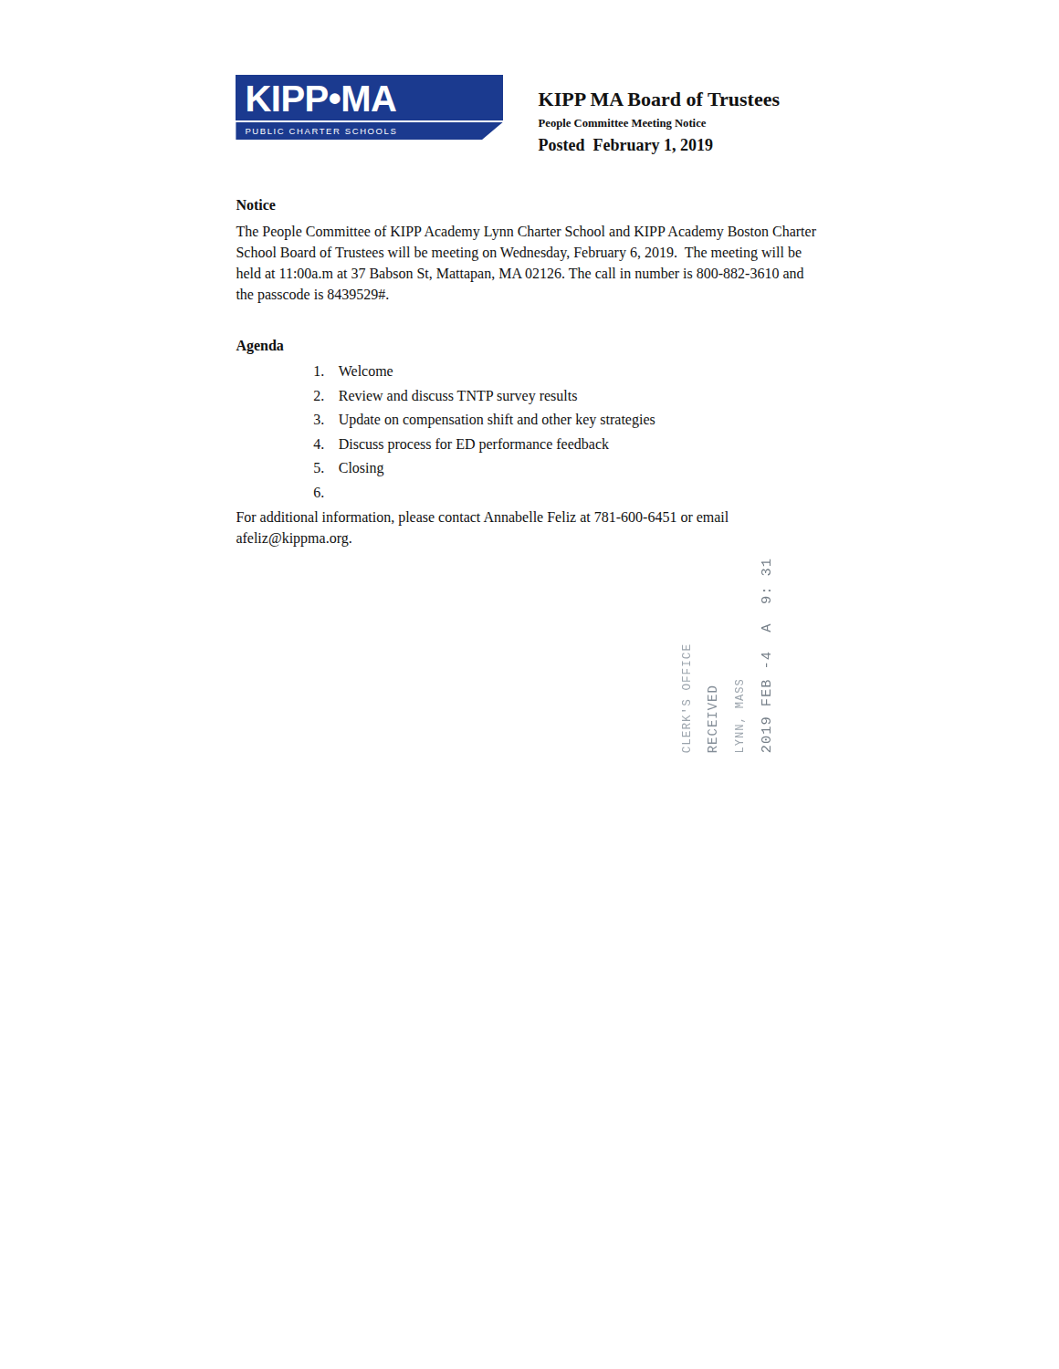KIPP•MA
PUBLIC CHARTER SCHOOLS
KIPP MA Board of Trustees
People Committee Meeting Notice
Posted February 1, 2019
Notice
The People Committee of KIPP Academy Lynn Charter School and KIPP Academy Boston Charter School Board of Trustees will be meeting on Wednesday, February 6, 2019. The meeting will be held at 11:00a.m at 37 Babson St, Mattapan, MA 02126. The call in number is 800-882-3610 and the passcode is 8439529#.
Agenda
Welcome
Review and discuss TNTP survey results
Update on compensation shift and other key strategies
Discuss process for ED performance feedback
Closing
For additional information, please contact Annabelle Feliz at 781-600-6451 or email afeliz@kippma.org.
2019 FEB -4 A 9: 31 LYNN, MASS RECEIVED CLERK'S OFFICE